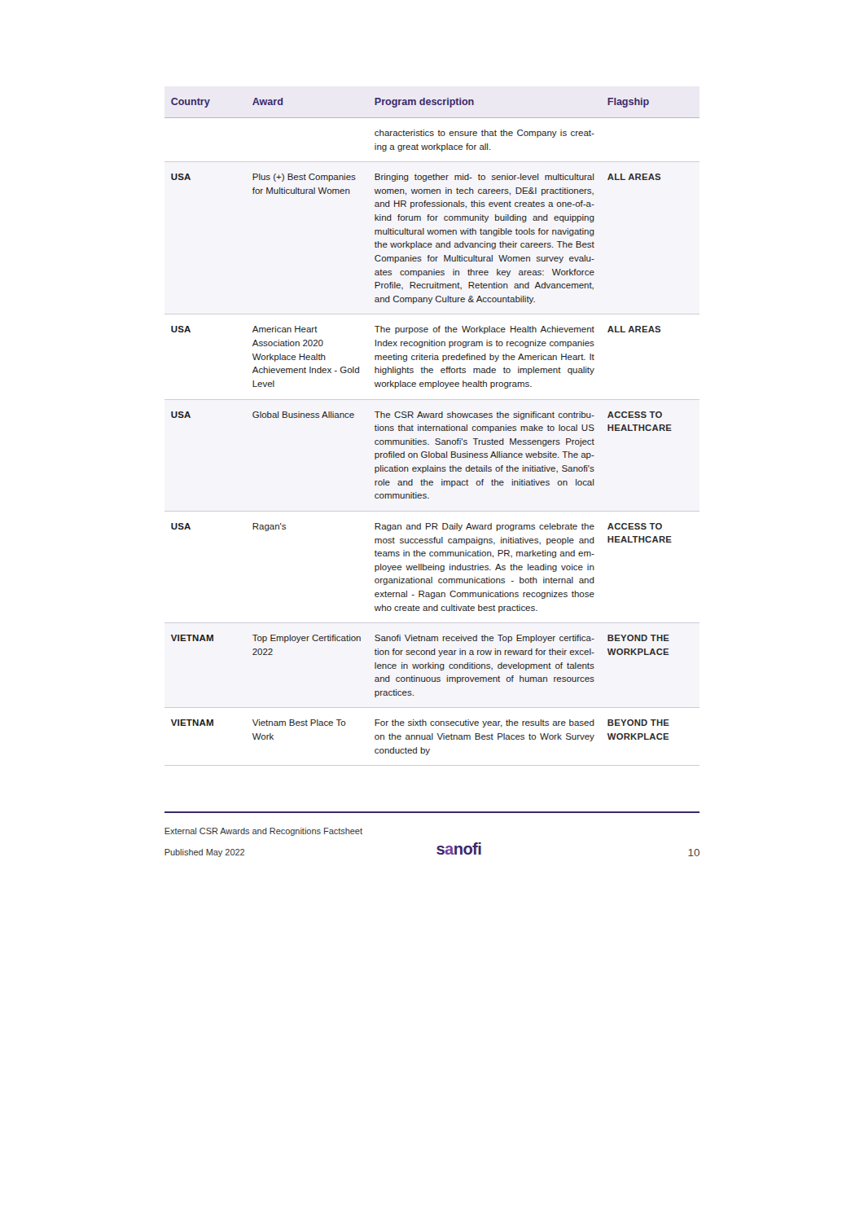| Country | Award | Program description | Flagship |
| --- | --- | --- | --- |
| | | characteristics to ensure that the Company is creating a great workplace for all. | |
| USA | Plus (+) Best Companies for Multicultural Women | Bringing together mid- to senior-level multicultural women, women in tech careers, DE&I practitioners, and HR professionals, this event creates a one-of-a-kind forum for community building and equipping multicultural women with tangible tools for navigating the workplace and advancing their careers. The Best Companies for Multicultural Women survey evaluates companies in three key areas: Workforce Profile, Recruitment, Retention and Advancement, and Company Culture & Accountability. | ALL AREAS |
| USA | American Heart Association 2020 Workplace Health Achievement Index - Gold Level | The purpose of the Workplace Health Achievement Index recognition program is to recognize companies meeting criteria predefined by the American Heart. It highlights the efforts made to implement quality workplace employee health programs. | ALL AREAS |
| USA | Global Business Alliance | The CSR Award showcases the significant contributions that international companies make to local US communities. Sanofi's Trusted Messengers Project profiled on Global Business Alliance website. The application explains the details of the initiative, Sanofi's role and the impact of the initiatives on local communities. | ACCESS TO HEALTHCARE |
| USA | Ragan's | Ragan and PR Daily Award programs celebrate the most successful campaigns, initiatives, people and teams in the communication, PR, marketing and employee wellbeing industries. As the leading voice in organizational communications - both internal and external - Ragan Communications recognizes those who create and cultivate best practices. | ACCESS TO HEALTHCARE |
| VIETNAM | Top Employer Certification 2022 | Sanofi Vietnam received the Top Employer certification for second year in a row in reward for their excellence in working conditions, development of talents and continuous improvement of human resources practices. | BEYOND THE WORKPLACE |
| VIETNAM | Vietnam Best Place To Work | For the sixth consecutive year, the results are based on the annual Vietnam Best Places to Work Survey conducted by | BEYOND THE WORKPLACE |
External CSR Awards and Recognitions Factsheet
Published May 2022
sanofi
10